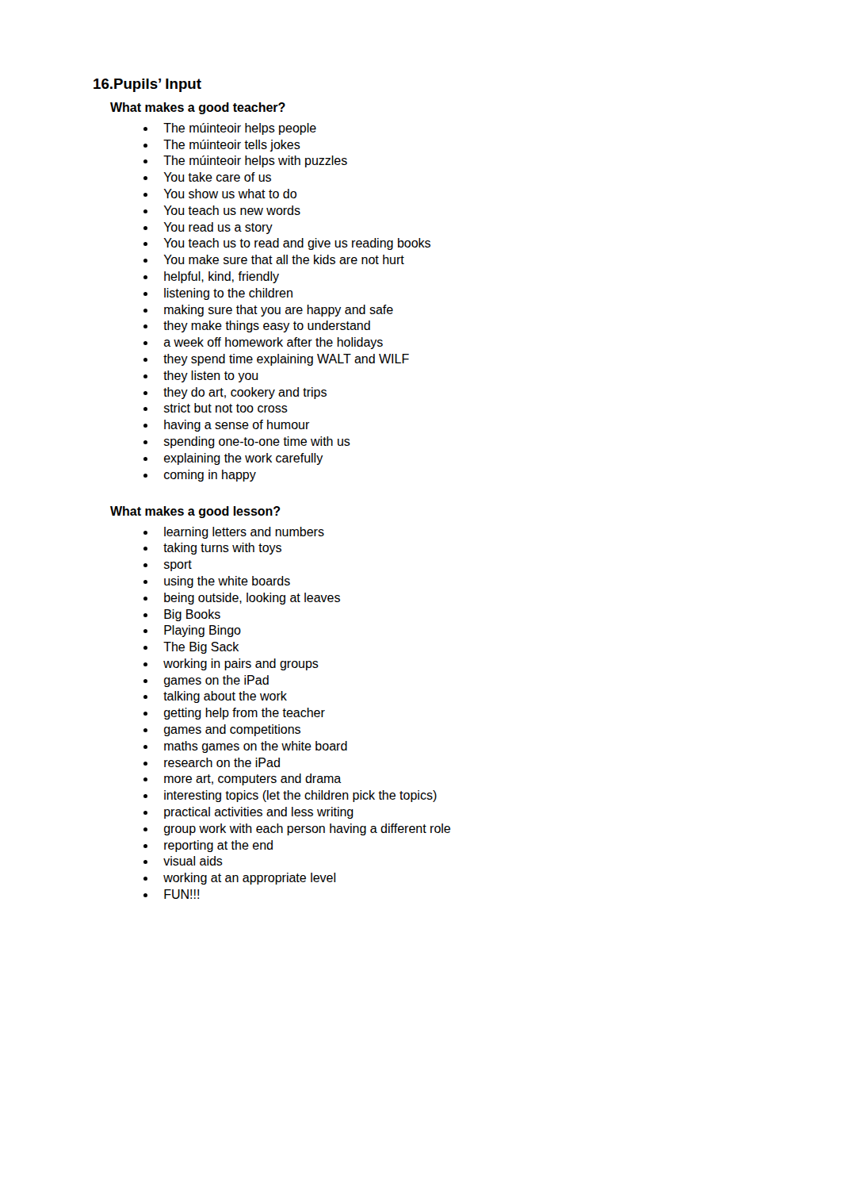16.Pupils’ Input
What makes a good teacher?
The múinteoir helps people
The múinteoir tells jokes
The múinteoir helps with puzzles
You take care of us
You show us what to do
You teach us new words
You read us a story
You teach us to read and give us reading books
You make sure that all the kids are not hurt
helpful, kind, friendly
listening to the children
making sure that you are happy and safe
they make things easy to understand
a week off homework after the holidays
they spend time explaining WALT and WILF
they listen to you
they do art, cookery and trips
strict but not too cross
having a sense of humour
spending one-to-one time with us
explaining the work carefully
coming in happy
What makes a good lesson?
learning letters and numbers
taking turns with toys
sport
using the white boards
being outside, looking at leaves
Big Books
Playing Bingo
The Big Sack
working in pairs and groups
games on the iPad
talking about the work
getting help from the teacher
games and competitions
maths games on the white board
research on the iPad
more art, computers and drama
interesting topics (let the children pick the topics)
practical activities and less writing
group work with each person having a different role
reporting at the end
visual aids
working at an appropriate level
FUN!!!